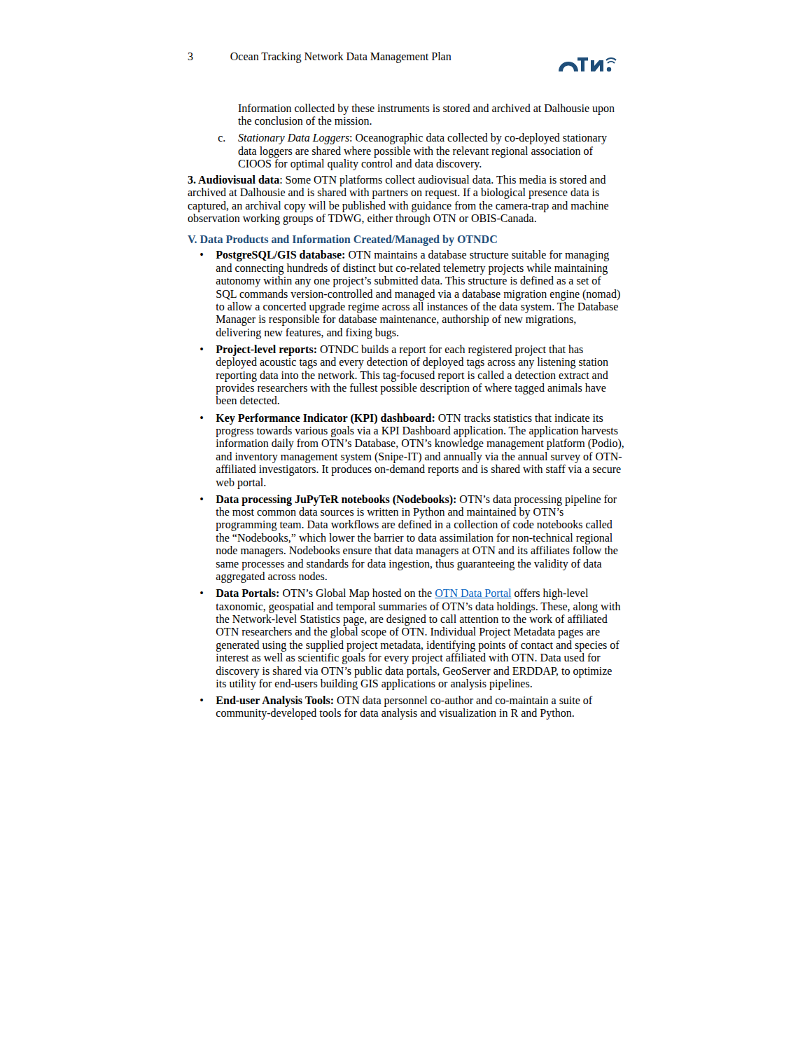3 Ocean Tracking Network Data Management Plan
Information collected by these instruments is stored and archived at Dalhousie upon the conclusion of the mission.
c.
Stationary Data Loggers: Oceanographic data collected by co-deployed stationary data loggers are shared where possible with the relevant regional association of CIOOS for optimal quality control and data discovery.
3. Audiovisual data: Some OTN platforms collect audiovisual data. This media is stored and archived at Dalhousie and is shared with partners on request. If a biological presence data is captured, an archival copy will be published with guidance from the camera-trap and machine observation working groups of TDWG, either through OTN or OBIS-Canada.
V. Data Products and Information Created/Managed by OTNDC
PostgreSQL/GIS database: OTN maintains a database structure suitable for managing and connecting hundreds of distinct but co-related telemetry projects while maintaining autonomy within any one project’s submitted data. This structure is defined as a set of SQL commands version-controlled and managed via a database migration engine (nomad) to allow a concerted upgrade regime across all instances of the data system. The Database Manager is responsible for database maintenance, authorship of new migrations, delivering new features, and fixing bugs.
Project-level reports: OTNDC builds a report for each registered project that has deployed acoustic tags and every detection of deployed tags across any listening station reporting data into the network. This tag-focused report is called a detection extract and provides researchers with the fullest possible description of where tagged animals have been detected.
Key Performance Indicator (KPI) dashboard: OTN tracks statistics that indicate its progress towards various goals via a KPI Dashboard application. The application harvests information daily from OTN’s Database, OTN’s knowledge management platform (Podio), and inventory management system (Snipe-IT) and annually via the annual survey of OTN-affiliated investigators. It produces on-demand reports and is shared with staff via a secure web portal.
Data processing JuPyTeR notebooks (Nodebooks): OTN’s data processing pipeline for the most common data sources is written in Python and maintained by OTN’s programming team. Data workflows are defined in a collection of code notebooks called the “Nodebooks,” which lower the barrier to data assimilation for non-technical regional node managers. Nodebooks ensure that data managers at OTN and its affiliates follow the same processes and standards for data ingestion, thus guaranteeing the validity of data aggregated across nodes.
Data Portals: OTN’s Global Map hosted on the OTN Data Portal offers high-level taxonomic, geospatial and temporal summaries of OTN’s data holdings. These, along with the Network-level Statistics page, are designed to call attention to the work of affiliated OTN researchers and the global scope of OTN. Individual Project Metadata pages are generated using the supplied project metadata, identifying points of contact and species of interest as well as scientific goals for every project affiliated with OTN. Data used for discovery is shared via OTN’s public data portals, GeoServer and ERDDAP, to optimize its utility for end-users building GIS applications or analysis pipelines.
End-user Analysis Tools: OTN data personnel co-author and co-maintain a suite of community-developed tools for data analysis and visualization in R and Python.